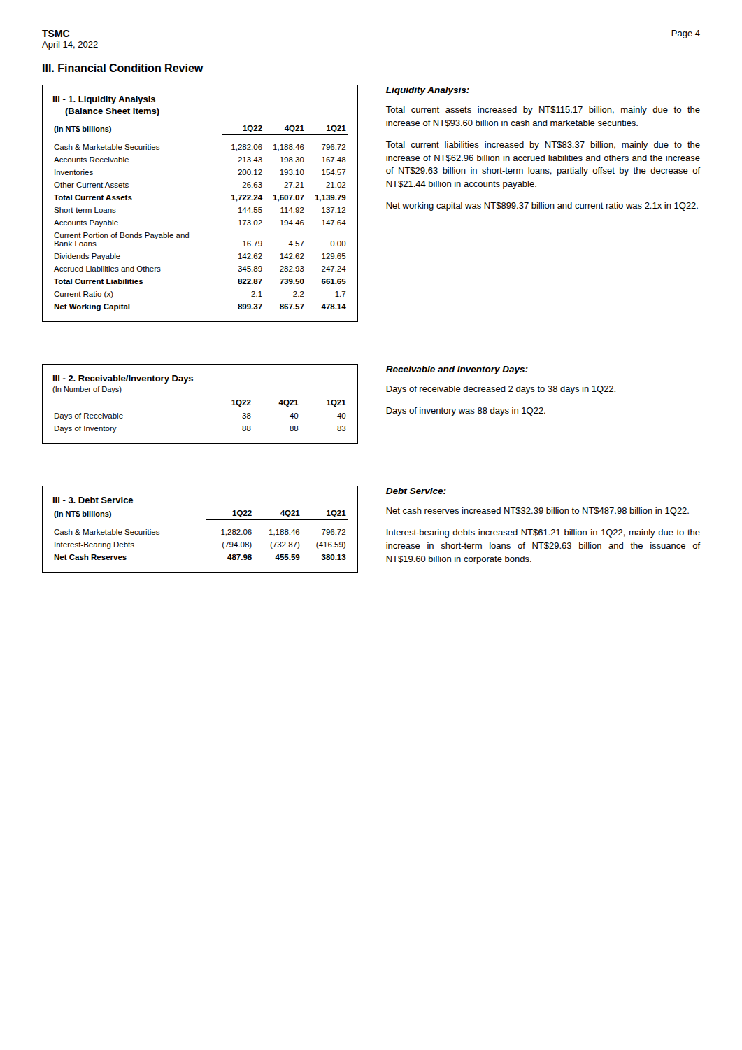TSMC
April 14, 2022
Page 4
III. Financial Condition Review
III - 1. Liquidity Analysis
(Balance Sheet Items)
| (In NT$ billions) | 1Q22 | 4Q21 | 1Q21 |
| --- | --- | --- | --- |
| Cash & Marketable Securities | 1,282.06 | 1,188.46 | 796.72 |
| Accounts Receivable | 213.43 | 198.30 | 167.48 |
| Inventories | 200.12 | 193.10 | 154.57 |
| Other Current Assets | 26.63 | 27.21 | 21.02 |
| Total Current Assets | 1,722.24 | 1,607.07 | 1,139.79 |
| Short-term Loans | 144.55 | 114.92 | 137.12 |
| Accounts Payable | 173.02 | 194.46 | 147.64 |
| Current Portion of Bonds Payable and Bank Loans | 16.79 | 4.57 | 0.00 |
| Dividends Payable | 142.62 | 142.62 | 129.65 |
| Accrued Liabilities and Others | 345.89 | 282.93 | 247.24 |
| Total Current Liabilities | 822.87 | 739.50 | 661.65 |
| Current Ratio (x) | 2.1 | 2.2 | 1.7 |
| Net Working Capital | 899.37 | 867.57 | 478.14 |
Liquidity Analysis:
Total current assets increased by NT$115.17 billion, mainly due to the increase of NT$93.60 billion in cash and marketable securities.
Total current liabilities increased by NT$83.37 billion, mainly due to the increase of NT$62.96 billion in accrued liabilities and others and the increase of NT$29.63 billion in short-term loans, partially offset by the decrease of NT$21.44 billion in accounts payable.
Net working capital was NT$899.37 billion and current ratio was 2.1x in 1Q22.
III - 2. Receivable/Inventory Days
(In Number of Days)
| | 1Q22 | 4Q21 | 1Q21 |
| --- | --- | --- | --- |
| Days of Receivable | 38 | 40 | 40 |
| Days of Inventory | 88 | 88 | 83 |
Receivable and Inventory Days:
Days of receivable decreased 2 days to 38 days in 1Q22.
Days of inventory was 88 days in 1Q22.
III - 3. Debt Service
| (In NT$ billions) | 1Q22 | 4Q21 | 1Q21 |
| --- | --- | --- | --- |
| Cash & Marketable Securities | 1,282.06 | 1,188.46 | 796.72 |
| Interest-Bearing Debts | (794.08) | (732.87) | (416.59) |
| Net Cash Reserves | 487.98 | 455.59 | 380.13 |
Debt Service:
Net cash reserves increased NT$32.39 billion to NT$487.98 billion in 1Q22.
Interest-bearing debts increased NT$61.21 billion in 1Q22, mainly due to the increase in short-term loans of NT$29.63 billion and the issuance of NT$19.60 billion in corporate bonds.